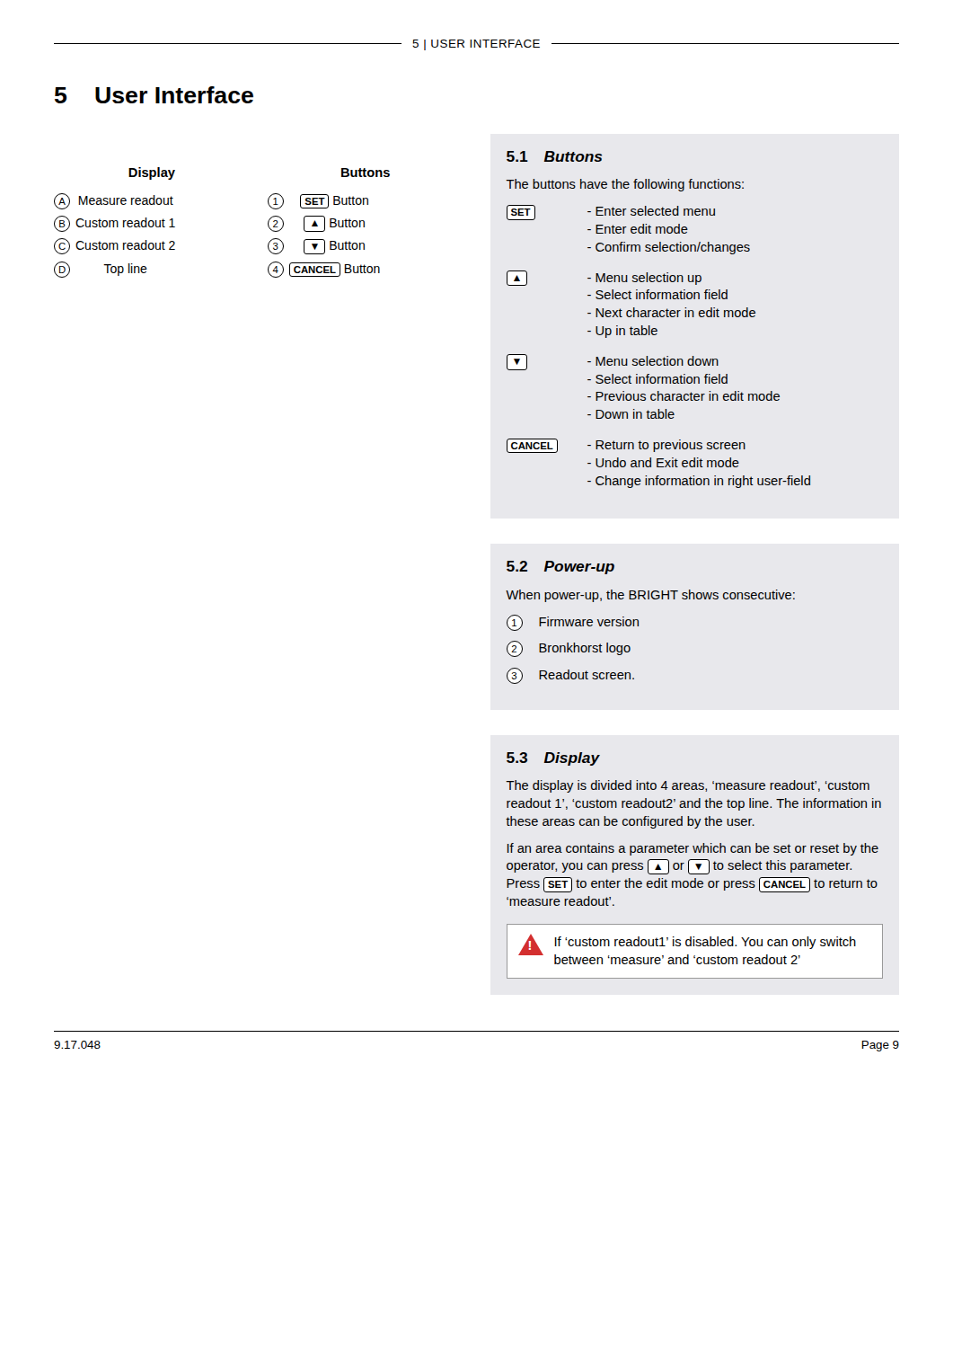5 | USER INTERFACE
5 User Interface
Display
| A | Measure readout |
| B | Custom readout 1 |
| C | Custom readout 2 |
| D | Top line |
Buttons
| 1 | SET Button |
| 2 | ▲ Button |
| 3 | ▼ Button |
| 4 | CANCEL Button |
5.1 Buttons
The buttons have the following functions:
| SET | Enter selected menu Enter edit mode Confirm selection/changes |
| ▲ | Menu selection up Select information field Next character in edit mode Up in table |
| ▼ | Menu selection down Select information field Previous character in edit mode Down in table |
| CANCEL | Return to previous screen Undo and Exit edit mode Change information in right user-field |
5.2 Power-up
When power-up, the BRIGHT shows consecutive:
1 Firmware version
2 Bronkhorst logo
3 Readout screen.
5.3 Display
The display is divided into 4 areas, ‘measure readout’, ‘custom readout 1’, ‘custom readout2’ and the top line. The information in these areas can be configured by the user.
If an area contains a parameter which can be set or reset by the operator, you can press ▲ or ▼ to select this parameter. Press SET to enter the edit mode or press CANCEL to return to ‘measure readout’.
If ‘custom readout1’ is disabled. You can only switch between ‘measure’ and ‘custom readout 2’
9.17.048 Page 9